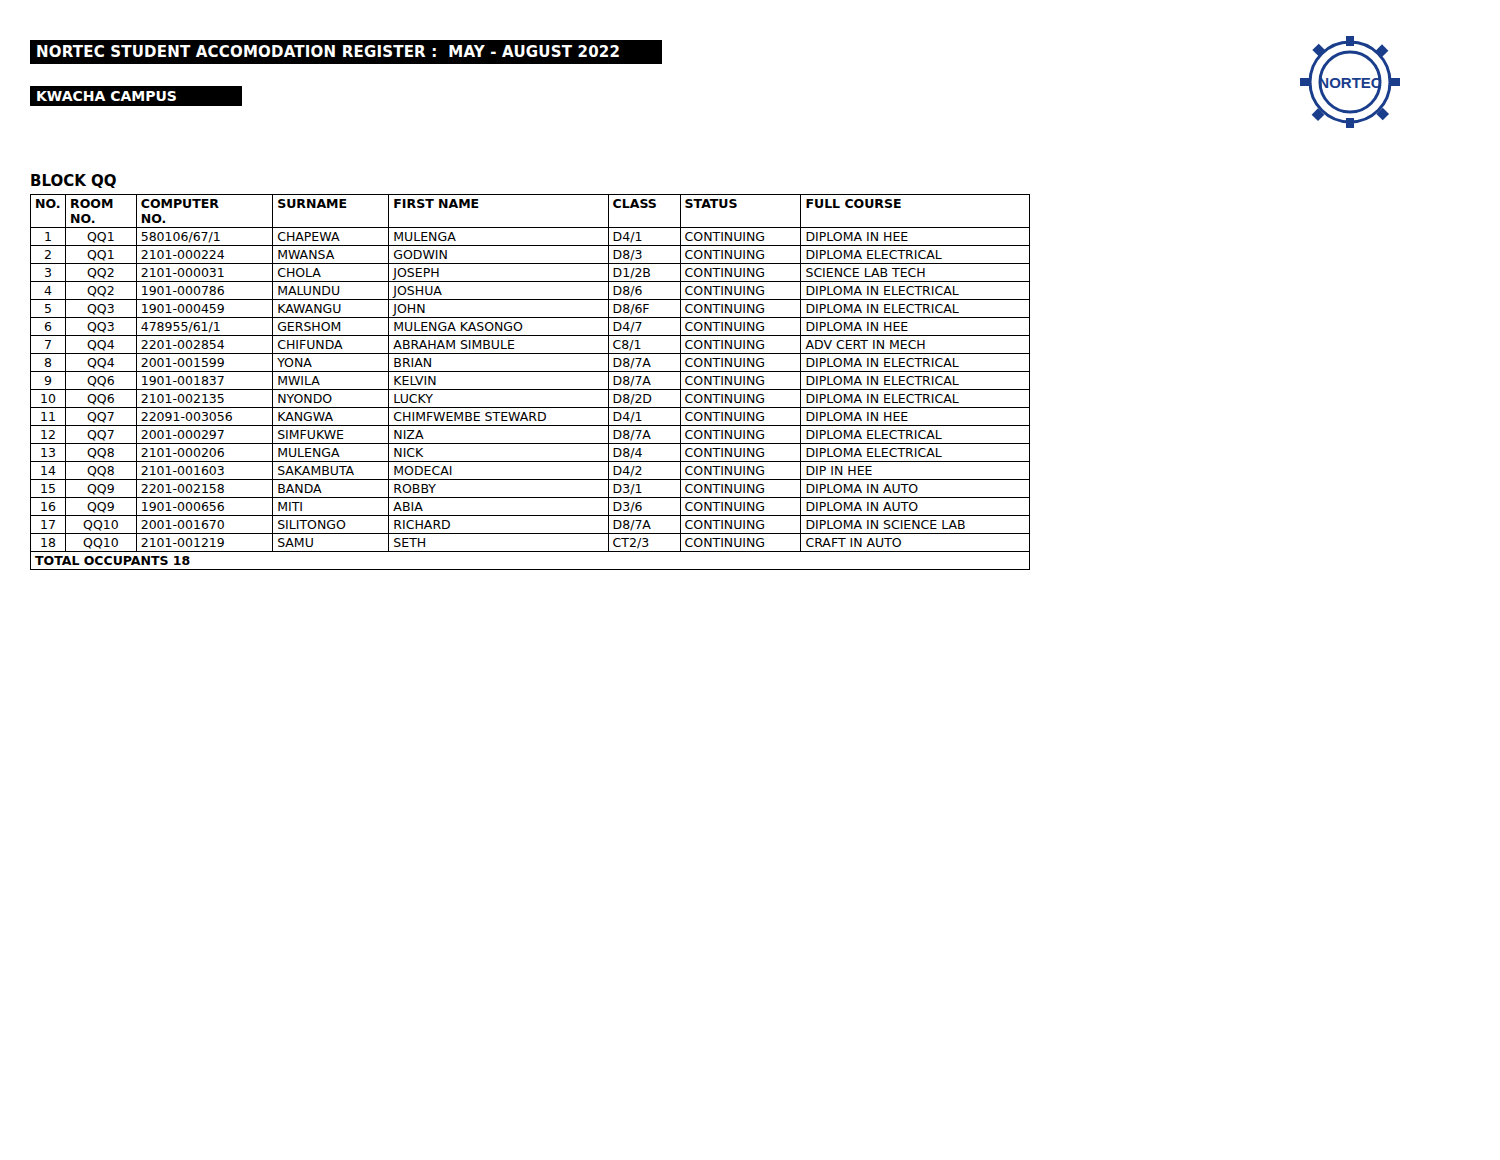NORTEC STUDENT ACCOMODATION REGISTER : MAY - AUGUST 2022
KWACHA CAMPUS
NORTEC
BLOCK QQ
| NO. | ROOM NO. | COMPUTER NO. | SURNAME | FIRST NAME | CLASS | STATUS | FULL COURSE |
| --- | --- | --- | --- | --- | --- | --- | --- |
| 1 | QQ1 | 580106/67/1 | CHAPEWA | MULENGA | D4/1 | CONTINUING | DIPLOMA IN HEE |
| 2 | QQ1 | 2101-000224 | MWANSA | GODWIN | D8/3 | CONTINUING | DIPLOMA ELECTRICAL |
| 3 | QQ2 | 2101-000031 | CHOLA | JOSEPH | D1/2B | CONTINUING | SCIENCE LAB TECH |
| 4 | QQ2 | 1901-000786 | MALUNDU | JOSHUA | D8/6 | CONTINUING | DIPLOMA IN ELECTRICAL |
| 5 | QQ3 | 1901-000459 | KAWANGU | JOHN | D8/6F | CONTINUING | DIPLOMA IN ELECTRICAL |
| 6 | QQ3 | 478955/61/1 | GERSHOM | MULENGA KASONGO | D4/7 | CONTINUING | DIPLOMA IN HEE |
| 7 | QQ4 | 2201-002854 | CHIFUNDA | ABRAHAM SIMBULE | C8/1 | CONTINUING | ADV CERT IN MECH |
| 8 | QQ4 | 2001-001599 | YONA | BRIAN | D8/7A | CONTINUING | DIPLOMA IN ELECTRICAL |
| 9 | QQ6 | 1901-001837 | MWILA | KELVIN | D8/7A | CONTINUING | DIPLOMA IN ELECTRICAL |
| 10 | QQ6 | 2101-002135 | NYONDO | LUCKY | D8/2D | CONTINUING | DIPLOMA IN ELECTRICAL |
| 11 | QQ7 | 22091-003056 | KANGWA | CHIMFWEMBE STEWARD | D4/1 | CONTINUING | DIPLOMA IN HEE |
| 12 | QQ7 | 2001-000297 | SIMFUKWE | NIZA | D8/7A | CONTINUING | DIPLOMA ELECTRICAL |
| 13 | QQ8 | 2101-000206 | MULENGA | NICK | D8/4 | CONTINUING | DIPLOMA ELECTRICAL |
| 14 | QQ8 | 2101-001603 | SAKAMBUTA | MODECAI | D4/2 | CONTINUING | DIP IN HEE |
| 15 | QQ9 | 2201-002158 | BANDA | ROBBY | D3/1 | CONTINUING | DIPLOMA IN AUTO |
| 16 | QQ9 | 1901-000656 | MITI | ABIA | D3/6 | CONTINUING | DIPLOMA IN AUTO |
| 17 | QQ10 | 2001-001670 | SILITONGO | RICHARD | D8/7A | CONTINUING | DIPLOMA IN SCIENCE LAB |
| 18 | QQ10 | 2101-001219 | SAMU | SETH | CT2/3 | CONTINUING | CRAFT IN AUTO |
| TOTAL OCCUPANTS 18 |